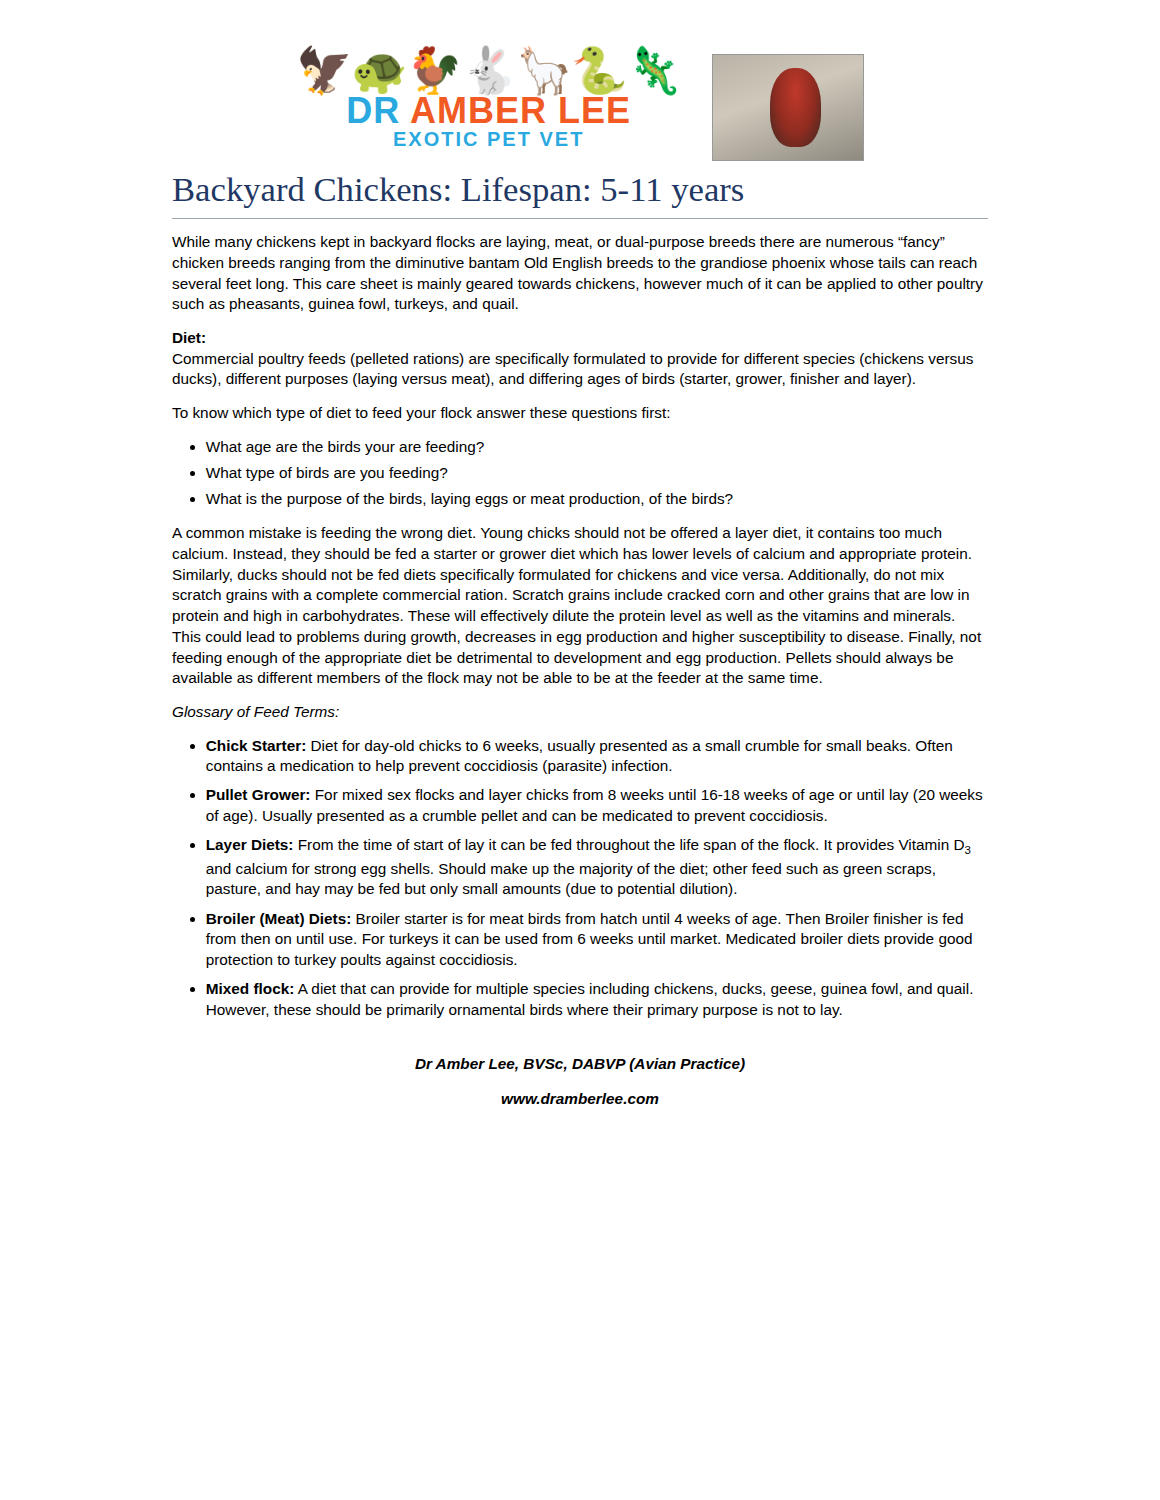🦅🐢🐓🐇🦙🐍🦎
DR AMBER LEE
EXOTIC PET VET
Backyard Chickens: Lifespan: 5-11 years
While many chickens kept in backyard flocks are laying, meat, or dual-purpose breeds there are numerous “fancy” chicken breeds ranging from the diminutive bantam Old English breeds to the grandiose phoenix whose tails can reach several feet long. This care sheet is mainly geared towards chickens, however much of it can be applied to other poultry such as pheasants, guinea fowl, turkeys, and quail.
Diet:
Commercial poultry feeds (pelleted rations) are specifically formulated to provide for different species (chickens versus ducks), different purposes (laying versus meat), and differing ages of birds (starter, grower, finisher and layer).
To know which type of diet to feed your flock answer these questions first:
What age are the birds your are feeding?
What type of birds are you feeding?
What is the purpose of the birds, laying eggs or meat production, of the birds?
A common mistake is feeding the wrong diet. Young chicks should not be offered a layer diet, it contains too much calcium. Instead, they should be fed a starter or grower diet which has lower levels of calcium and appropriate protein. Similarly, ducks should not be fed diets specifically formulated for chickens and vice versa. Additionally, do not mix scratch grains with a complete commercial ration. Scratch grains include cracked corn and other grains that are low in protein and high in carbohydrates. These will effectively dilute the protein level as well as the vitamins and minerals. This could lead to problems during growth, decreases in egg production and higher susceptibility to disease. Finally, not feeding enough of the appropriate diet be detrimental to development and egg production. Pellets should always be available as different members of the flock may not be able to be at the feeder at the same time.
Glossary of Feed Terms:
Chick Starter: Diet for day-old chicks to 6 weeks, usually presented as a small crumble for small beaks. Often contains a medication to help prevent coccidiosis (parasite) infection.
Pullet Grower: For mixed sex flocks and layer chicks from 8 weeks until 16-18 weeks of age or until lay (20 weeks of age). Usually presented as a crumble pellet and can be medicated to prevent coccidiosis.
Layer Diets: From the time of start of lay it can be fed throughout the life span of the flock. It provides Vitamin D3 and calcium for strong egg shells. Should make up the majority of the diet; other feed such as green scraps, pasture, and hay may be fed but only small amounts (due to potential dilution).
Broiler (Meat) Diets: Broiler starter is for meat birds from hatch until 4 weeks of age. Then Broiler finisher is fed from then on until use. For turkeys it can be used from 6 weeks until market. Medicated broiler diets provide good protection to turkey poults against coccidiosis.
Mixed flock: A diet that can provide for multiple species including chickens, ducks, geese, guinea fowl, and quail. However, these should be primarily ornamental birds where their primary purpose is not to lay.
Dr Amber Lee, BVSc, DABVP (Avian Practice)
www.dramberlee.com